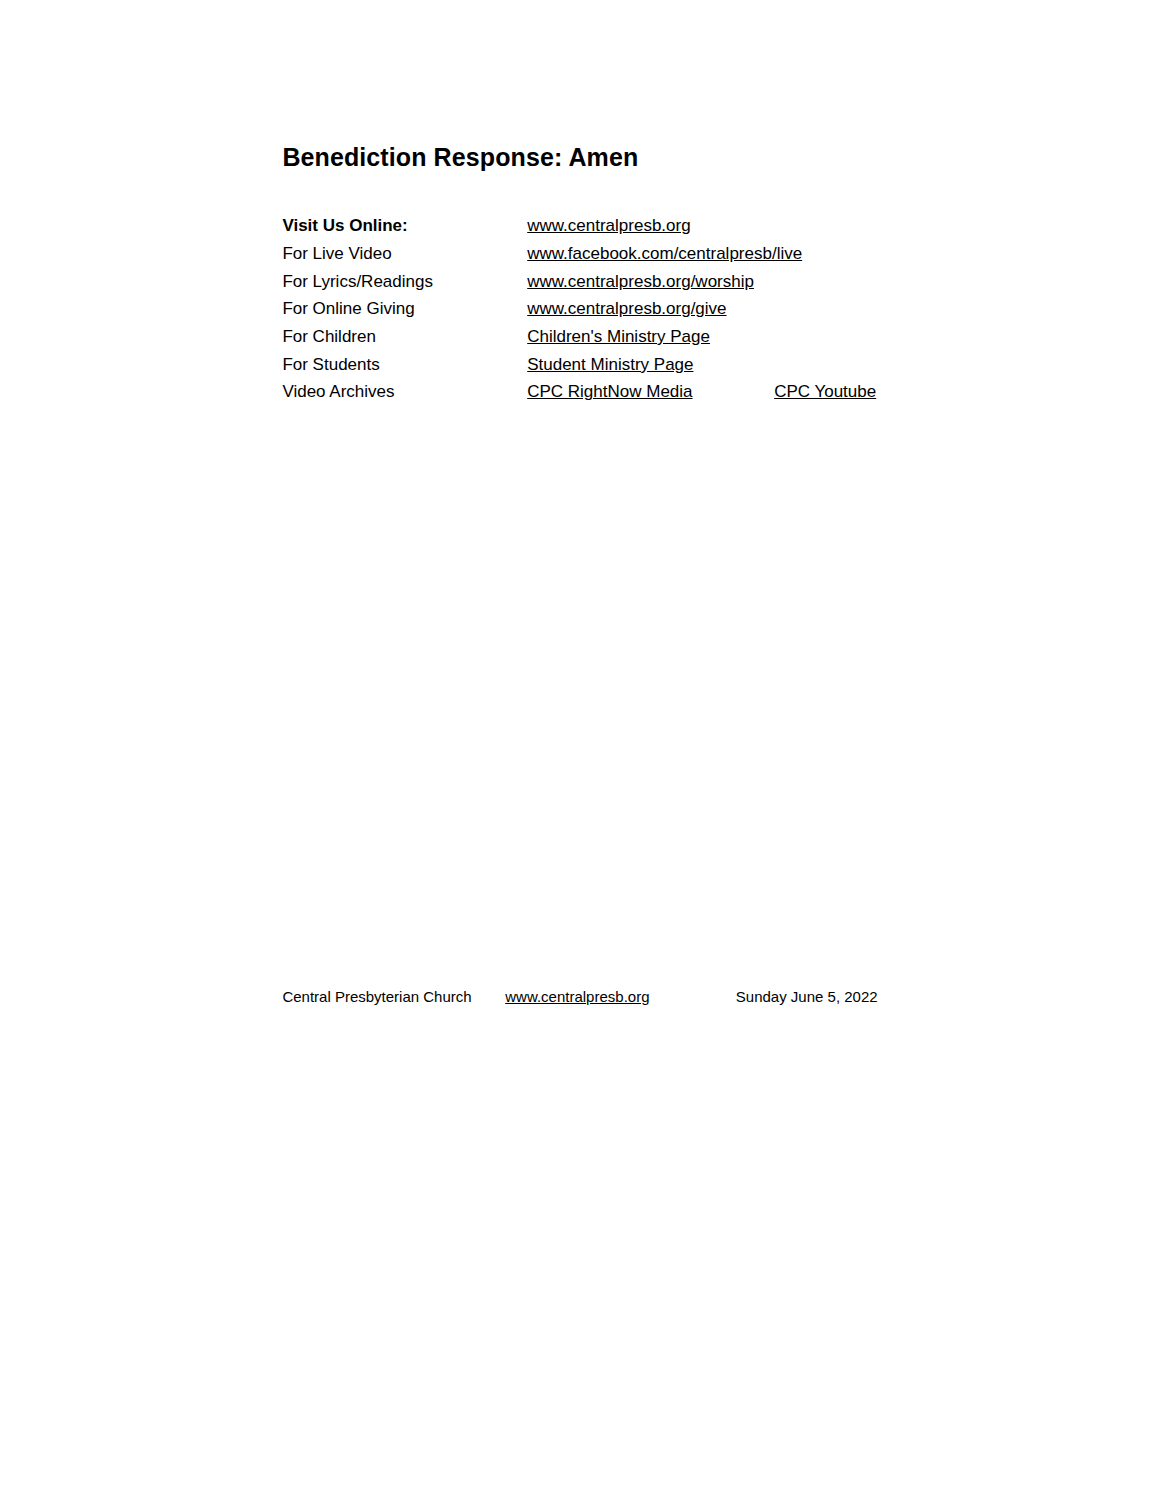Benediction Response: Amen
| Visit Us Online: | www.centralpresb.org |
| For Live Video | www.facebook.com/centralpresb/live |
| For Lyrics/Readings | www.centralpresb.org/worship |
| For Online Giving | www.centralpresb.org/give |
| For Children | Children's Ministry Page |
| For Students | Student Ministry Page |
| Video Archives | CPC RightNow Media CPC Youtube |
Central Presbyterian Church www.centralpresb.org Sunday June 5, 2022